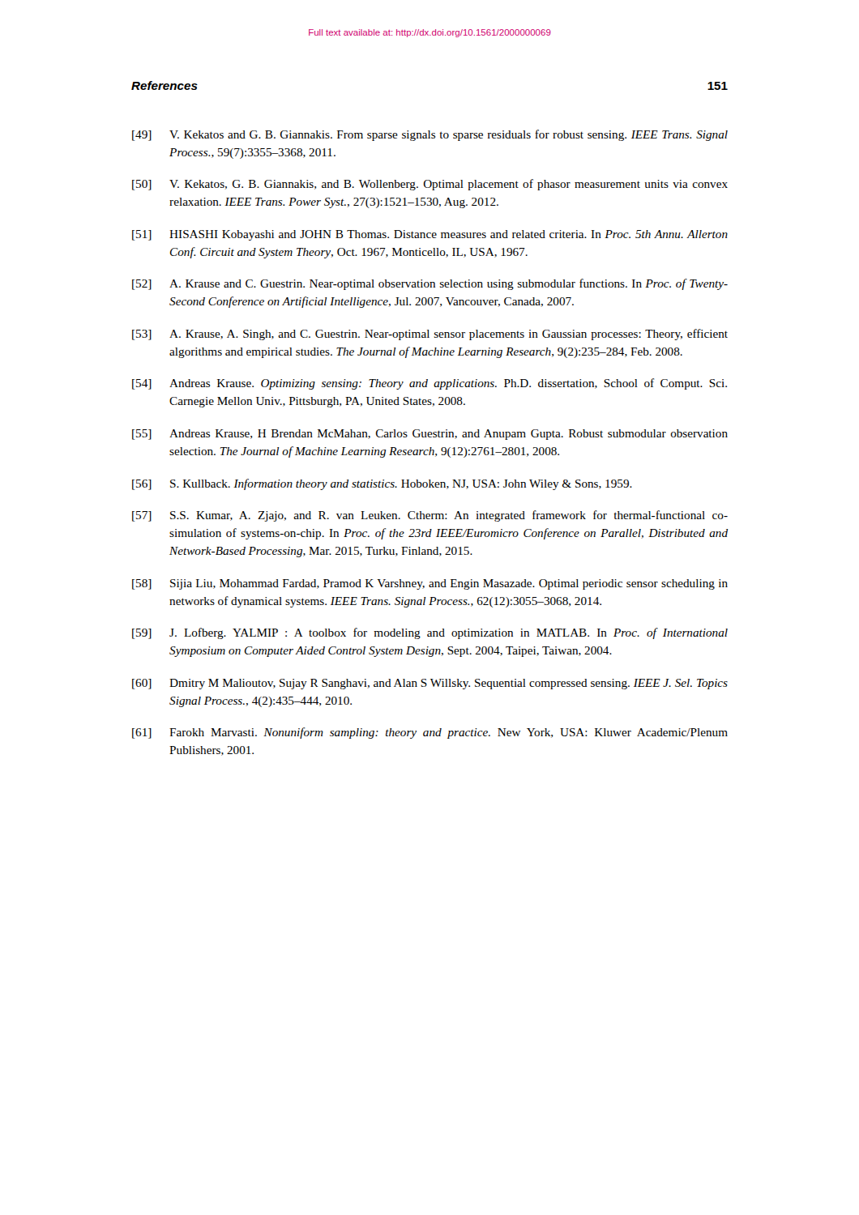Full text available at: http://dx.doi.org/10.1561/2000000069
References 151
[49] V. Kekatos and G. B. Giannakis. From sparse signals to sparse residuals for robust sensing. IEEE Trans. Signal Process., 59(7):3355–3368, 2011.
[50] V. Kekatos, G. B. Giannakis, and B. Wollenberg. Optimal placement of phasor measurement units via convex relaxation. IEEE Trans. Power Syst., 27(3):1521–1530, Aug. 2012.
[51] HISASHI Kobayashi and JOHN B Thomas. Distance measures and related criteria. In Proc. 5th Annu. Allerton Conf. Circuit and System Theory, Oct. 1967, Monticello, IL, USA, 1967.
[52] A. Krause and C. Guestrin. Near-optimal observation selection using submodular functions. In Proc. of Twenty-Second Conference on Artificial Intelligence, Jul. 2007, Vancouver, Canada, 2007.
[53] A. Krause, A. Singh, and C. Guestrin. Near-optimal sensor placements in Gaussian processes: Theory, efficient algorithms and empirical studies. The Journal of Machine Learning Research, 9(2):235–284, Feb. 2008.
[54] Andreas Krause. Optimizing sensing: Theory and applications. Ph.D. dissertation, School of Comput. Sci. Carnegie Mellon Univ., Pittsburgh, PA, United States, 2008.
[55] Andreas Krause, H Brendan McMahan, Carlos Guestrin, and Anupam Gupta. Robust submodular observation selection. The Journal of Machine Learning Research, 9(12):2761–2801, 2008.
[56] S. Kullback. Information theory and statistics. Hoboken, NJ, USA: John Wiley & Sons, 1959.
[57] S.S. Kumar, A. Zjajo, and R. van Leuken. Ctherm: An integrated framework for thermal-functional co-simulation of systems-on-chip. In Proc. of the 23rd IEEE/Euromicro Conference on Parallel, Distributed and Network-Based Processing, Mar. 2015, Turku, Finland, 2015.
[58] Sijia Liu, Mohammad Fardad, Pramod K Varshney, and Engin Masazade. Optimal periodic sensor scheduling in networks of dynamical systems. IEEE Trans. Signal Process., 62(12):3055–3068, 2014.
[59] J. Lofberg. YALMIP : A toolbox for modeling and optimization in MATLAB. In Proc. of International Symposium on Computer Aided Control System Design, Sept. 2004, Taipei, Taiwan, 2004.
[60] Dmitry M Malioutov, Sujay R Sanghavi, and Alan S Willsky. Sequential compressed sensing. IEEE J. Sel. Topics Signal Process., 4(2):435–444, 2010.
[61] Farokh Marvasti. Nonuniform sampling: theory and practice. New York, USA: Kluwer Academic/Plenum Publishers, 2001.